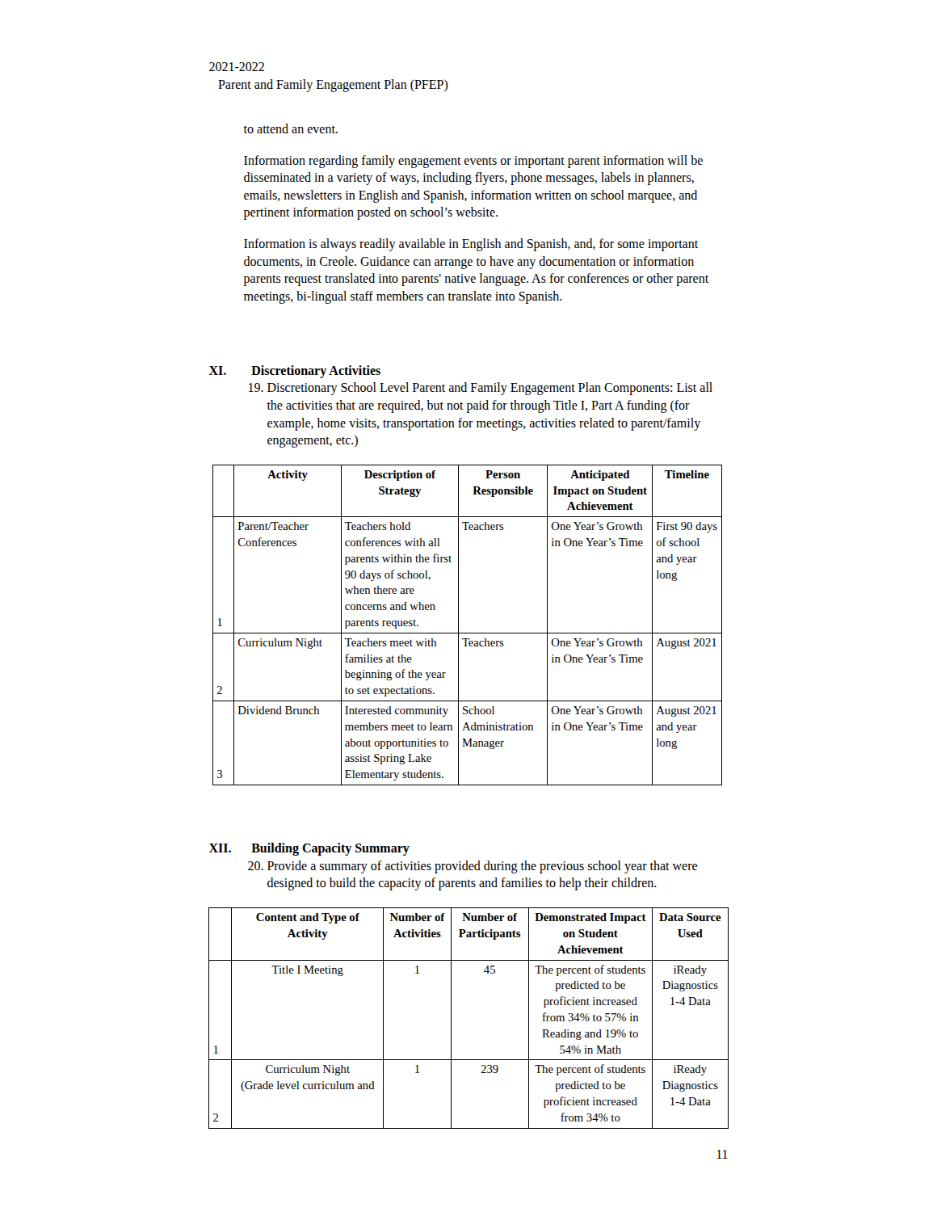2021-2022
Parent and Family Engagement Plan (PFEP)
to attend an event.
Information regarding family engagement events or important parent information will be disseminated in a variety of ways, including flyers, phone messages, labels in planners, emails, newsletters in English and Spanish, information written on school marquee, and pertinent information posted on school’s website.
Information is always readily available in English and Spanish, and, for some important documents, in Creole. Guidance can arrange to have any documentation or information parents request translated into parents' native language. As for conferences or other parent meetings, bi-lingual staff members can translate into Spanish.
XI.
Discretionary Activities
Discretionary School Level Parent and Family Engagement Plan Components: List all the activities that are required, but not paid for through Title I, Part A funding (for example, home visits, transportation for meetings, activities related to parent/family engagement, etc.)
| | Activity | Description of Strategy | Person Responsible | Anticipated Impact on Student Achievement | Timeline |
| --- | --- | --- | --- | --- | --- |
| 1 | Parent/Teacher Conferences | Teachers hold conferences with all parents within the first 90 days of school, when there are concerns and when parents request. | Teachers | One Year’s Growth in One Year’s Time | First 90 days of school and year long |
| 2 | Curriculum Night | Teachers meet with families at the beginning of the year to set expectations. | Teachers | One Year’s Growth in One Year’s Time | August 2021 |
| 3 | Dividend Brunch | Interested community members meet to learn about opportunities to assist Spring Lake Elementary students. | School Administration Manager | One Year’s Growth in One Year’s Time | August 2021 and year long |
XII.
Building Capacity Summary
Provide a summary of activities provided during the previous school year that were designed to build the capacity of parents and families to help their children.
| | Content and Type of Activity | Number of Activities | Number of Participants | Demonstrated Impact on Student Achievement | Data Source Used |
| --- | --- | --- | --- | --- | --- |
| 1 | Title I Meeting | 1 | 45 | The percent of students predicted to be proficient increased from 34% to 57% in Reading and 19% to 54% in Math | iReady Diagnostics 1-4 Data |
| 2 | Curriculum Night (Grade level curriculum and | 1 | 239 | The percent of students predicted to be proficient increased from 34% to | iReady Diagnostics 1-4 Data |
11